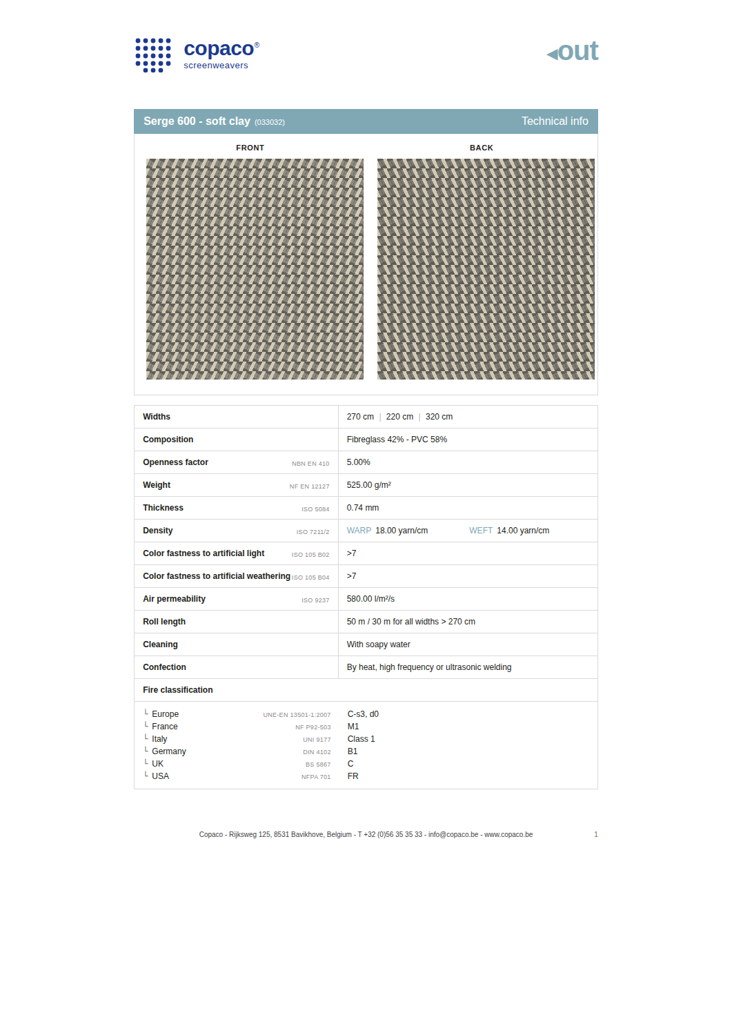copaco®
screenweavers
◂out
Serge 600 - soft clay(033032)
Technical info
FRONT
BACK
| Widths | 270 cm / 220 cm / 320 cm |
| Composition | Fibreglass 42% - PVC 58% |
| Openness factor NBN EN 410 | 5.00% |
| Weight NF EN 12127 | 525.00 g/m² |
| Thickness ISO 5084 | 0.74 mm |
| Density ISO 7211/2 | WARP 18.00 yarn/cm WEFT 14.00 yarn/cm |
| Color fastness to artificial light ISO 105 B02 | >7 |
| Color fastness to artificial weathering ISO 105 B04 | >7 |
| Air permeability ISO 9237 | 580.00 l/m²/s |
| Roll length | 50 m / 30 m for all widths > 270 cm |
| Cleaning | With soapy water |
| Confection | By heat, high frequency or ultrasonic welding |
| Fire classification |
| / └ Europe UNE-EN 13501-1:2007 / C-s3, d0 / / └ France NF P92-503 / M1 / / └ Italy UNI 9177 / Class 1 / / └ Germany DIN 4102 / B1 / / └ UK BS 5867 / C / / └ USA NFPA 701 / FR / |
Copaco - Rijksweg 125, 8531 Bavikhove, Belgium - T +32 (0)56 35 35 33 - info@copaco.be - www.copaco.be
1